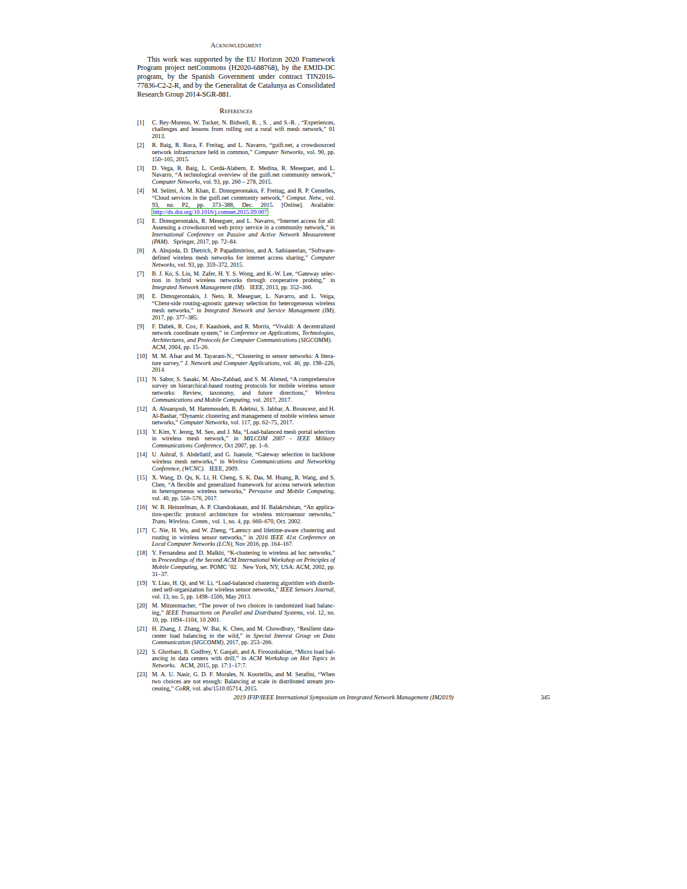Acknowledgment
This work was supported by the EU Horizon 2020 Framework Program project netCommons (H2020-688768), by the EMJD-DC program, by the Spanish Government under contract TIN2016-77836-C2-2-R, and by the Generalitat de Catalunya as Consolidated Research Group 2014-SGR-881.
References
[1] C. Rey-Moreno, W. Tucker, N. Bidwell, R. , S. , and S.-R. , “Experiences, challenges and lessons from rolling out a rural wifi mesh network,” 01 2013.
[2] R. Baig, R. Roca, F. Freitag, and L. Navarro, “guifi.net, a crowdsourced network infrastructure held in common,” Computer Networks, vol. 90, pp. 150–165, 2015.
[3] D. Vega, R. Baig, L. Cerdà-Alabern, E. Medina, R. Meseguer, and L. Navarro, “A technological overview of the guifi.net community network,” Computer Networks, vol. 93, pp. 260 – 278, 2015.
[4] M. Selimi, A. M. Khan, E. Dimogerontakis, F. Freitag, and R. P. Centelles, “Cloud services in the guifi.net community network,” Comput. Netw., vol. 93, no. P2, pp. 373–388, Dec. 2015. [Online]. Available: http://dx.doi.org/10.1016/j.comnet.2015.09.007
[5] E. Dimogerontakis, R. Meseguer, and L. Navarro, “Internet access for all: Assessing a crowdsourced web proxy service in a community network,” in International Conference on Passive and Active Network Measurement (PAM). Springer, 2017, pp. 72–84.
[6] A. Abujoda, D. Dietrich, P. Papadimitriou, and A. Sathiaseelan, “Software-defined wireless mesh networks for internet access sharing,” Computer Networks, vol. 93, pp. 359–372, 2015.
[7] B. J. Ko, S. Liu, M. Zafer, H. Y. S. Wong, and K.-W. Lee, “Gateway selection in hybrid wireless networks through cooperative probing,” in Integrated Network Management (IM). IEEE, 2013, pp. 352–360.
[8] E. Dimogerontakis, J. Neto, R. Meseguer, L. Navarro, and L. Veiga, “Client-side routing-agnostic gateway selection for heterogeneous wireless mesh networks,” in Integrated Network and Service Management (IM), 2017, pp. 377–385.
[9] F. Dabek, R. Cox, F. Kaashoek, and R. Morris, “Vivaldi: A decentralized network coordinate system,” in Conference on Applications, Technologies, Architectures, and Protocols for Computer Communications (SIGCOMM). ACM, 2004, pp. 15–26.
[10] M. M. Afsar and M. Tayarani-N., “Clustering in sensor networks: A literature survey,” J. Network and Computer Applications, vol. 46, pp. 198–226, 2014.
[11] N. Sabor, S. Sasaki, M. Abo-Zahhad, and S. M. Ahmed, “A comprehensive survey on hierarchical-based routing protocols for mobile wireless sensor networks: Review, taxonomy, and future directions,” Wireless Communications and Mobile Computing, vol. 2017, 2017.
[12] A. Abuarqoub, M. Hammoudeh, B. Adebisi, S. Jabbar, A. Bounceur, and H. Al-Bashar, “Dynamic clustering and management of mobile wireless sensor networks,” Computer Networks, vol. 117, pp. 62–75, 2017.
[13] Y. Kim, Y. Jeong, M. Seo, and J. Ma, “Load-balanced mesh portal selection in wireless mesh network,” in MILCOM 2007 - IEEE Military Communications Conference, Oct 2007, pp. 1–6.
[14] U. Ashraf, S. Abdellatif, and G. Juanole, “Gateway selection in backbone wireless mesh networks,” in Wireless Communications and Networking Conference, (WCNC). IEEE, 2009.
[15] X. Wang, D. Qu, K. Li, H. Cheng, S. K. Das, M. Huang, R. Wang, and S. Chen, “A flexible and generalized framework for access network selection in heterogeneous wireless networks,” Pervasive and Mobile Computing, vol. 40, pp. 556–576, 2017.
[16] W. B. Heinzelman, A. P. Chandrakasan, and H. Balakrishnan, “An application-specific protocol architecture for wireless microsensor networks,” Trans. Wireless. Comm., vol. 1, no. 4, pp. 660–670, Oct. 2002.
[17] C. Nie, H. Wu, and W. Zheng, “Latency and lifetime-aware clustering and routing in wireless sensor networks,” in 2016 IEEE 41st Conference on Local Computer Networks (LCN), Nov 2016, pp. 164–167.
[18] Y. Fernandess and D. Malkhi, “K-clustering in wireless ad hoc networks,” in Proceedings of the Second ACM International Workshop on Principles of Mobile Computing, ser. POMC ’02. New York, NY, USA: ACM, 2002, pp. 31–37.
[19] Y. Liao, H. Qi, and W. Li, “Load-balanced clustering algorithm with distributed self-organization for wireless sensor networks,” IEEE Sensors Journal, vol. 13, no. 5, pp. 1498–1506, May 2013.
[20] M. Mitzenmacher, “The power of two choices in randomized load balancing,” IEEE Transactions on Parallel and Distributed Systems, vol. 12, no. 10, pp. 1094–1104, 10 2001.
[21] H. Zhang, J. Zhang, W. Bai, K. Chen, and M. Chowdhury, “Resilient datacenter load balancing in the wild,” in Special Interest Group on Data Communication (SIGCOMM), 2017, pp. 253–266.
[22] S. Ghorbani, B. Godfrey, Y. Ganjali, and A. Firoozshahian, “Micro load balancing in data centers with drill,” in ACM Workshop on Hot Topics in Networks. ACM, 2015, pp. 17:1–17:7.
[23] M. A. U. Nasir, G. D. F. Morales, N. Kourtellis, and M. Serafini, “When two choices are not enough: Balancing at scale in distributed stream processing,” CoRR, vol. abs/1510.05714, 2015.
2019 IFIP/IEEE International Symposium on Integrated Network Management (IM2019)
345